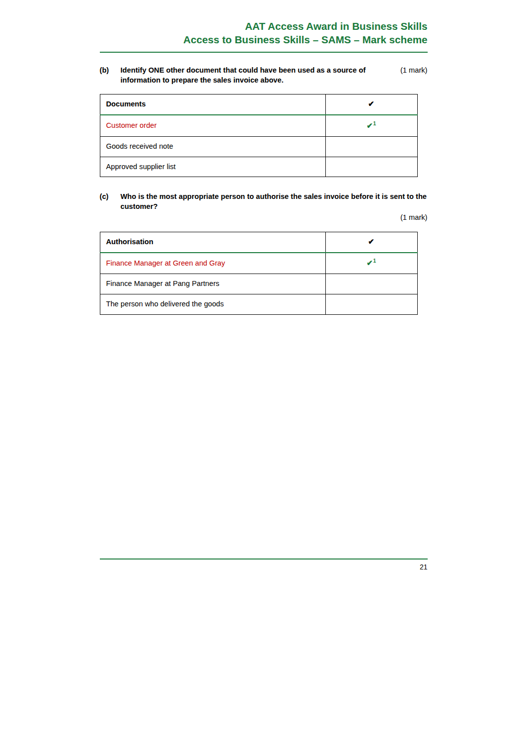AAT Access Award in Business Skills Access to Business Skills – SAMS – Mark scheme
(b)
Identify ONE other document that could have been used as a source of information to prepare the sales invoice above.
(1 mark)
| Documents | ✔ |
| --- | --- |
| Customer order | ✔ 1 |
| Goods received note | |
| Approved supplier list | |
(c)
Who is the most appropriate person to authorise the sales invoice before it is sent to the customer?
(1 mark)
| Authorisation | ✔ |
| --- | --- |
| Finance Manager at Green and Gray | ✔ 1 |
| Finance Manager at Pang Partners | |
| The person who delivered the goods | |
21